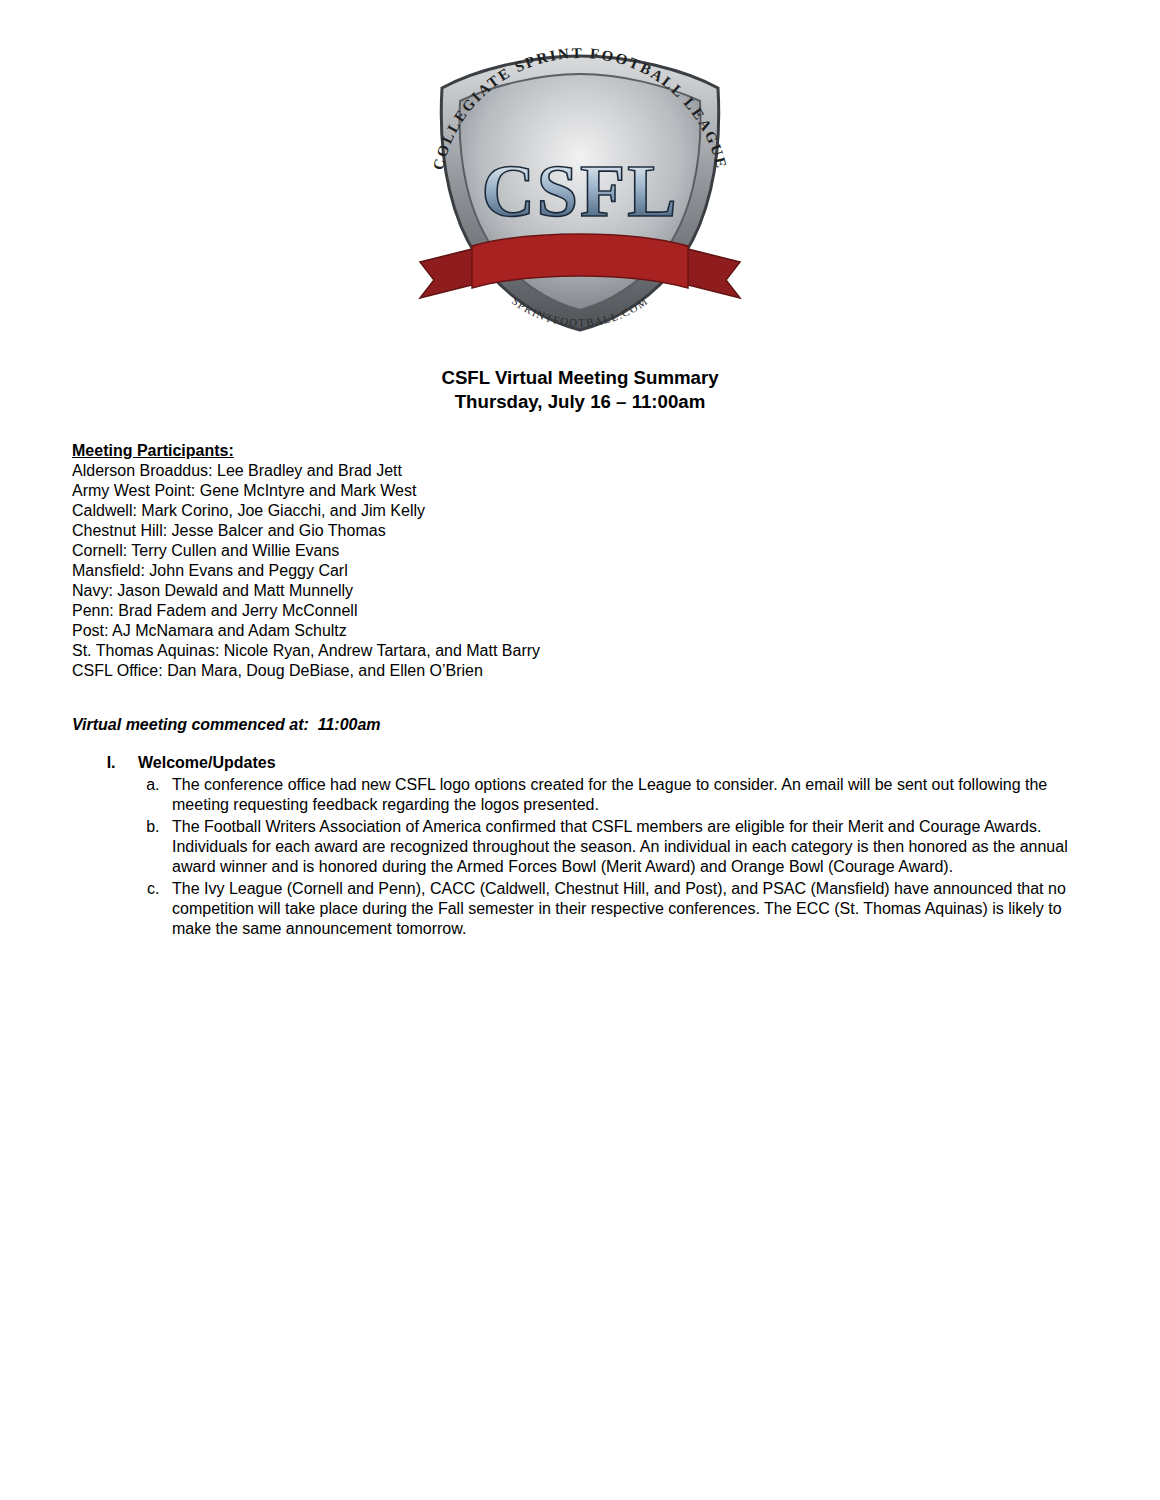COLLEGIATE SPRINT FOOTBALL LEAGUE CSFL est. 1934 SPRINTFOOTBALL.COM
CSFL Virtual Meeting SummaryThursday, July 16 – 11:00am
Meeting Participants:
Alderson Broaddus: Lee Bradley and Brad Jett
Army West Point: Gene McIntyre and Mark West
Caldwell: Mark Corino, Joe Giacchi, and Jim Kelly
Chestnut Hill: Jesse Balcer and Gio Thomas
Cornell: Terry Cullen and Willie Evans
Mansfield: John Evans and Peggy Carl
Navy: Jason Dewald and Matt Munnelly
Penn: Brad Fadem and Jerry McConnell
Post: AJ McNamara and Adam Schultz
St. Thomas Aquinas: Nicole Ryan, Andrew Tartara, and Matt Barry
CSFL Office: Dan Mara, Doug DeBiase, and Ellen O’Brien
Virtual meeting commenced at: 11:00am
Welcome/Updates
The conference office had new CSFL logo options created for the League to consider. An email will be sent out following the meeting requesting feedback regarding the logos presented.
The Football Writers Association of America confirmed that CSFL members are eligible for their Merit and Courage Awards. Individuals for each award are recognized throughout the season. An individual in each category is then honored as the annual award winner and is honored during the Armed Forces Bowl (Merit Award) and Orange Bowl (Courage Award).
The Ivy League (Cornell and Penn), CACC (Caldwell, Chestnut Hill, and Post), and PSAC (Mansfield) have announced that no competition will take place during the Fall semester in their respective conferences. The ECC (St. Thomas Aquinas) is likely to make the same announcement tomorrow.